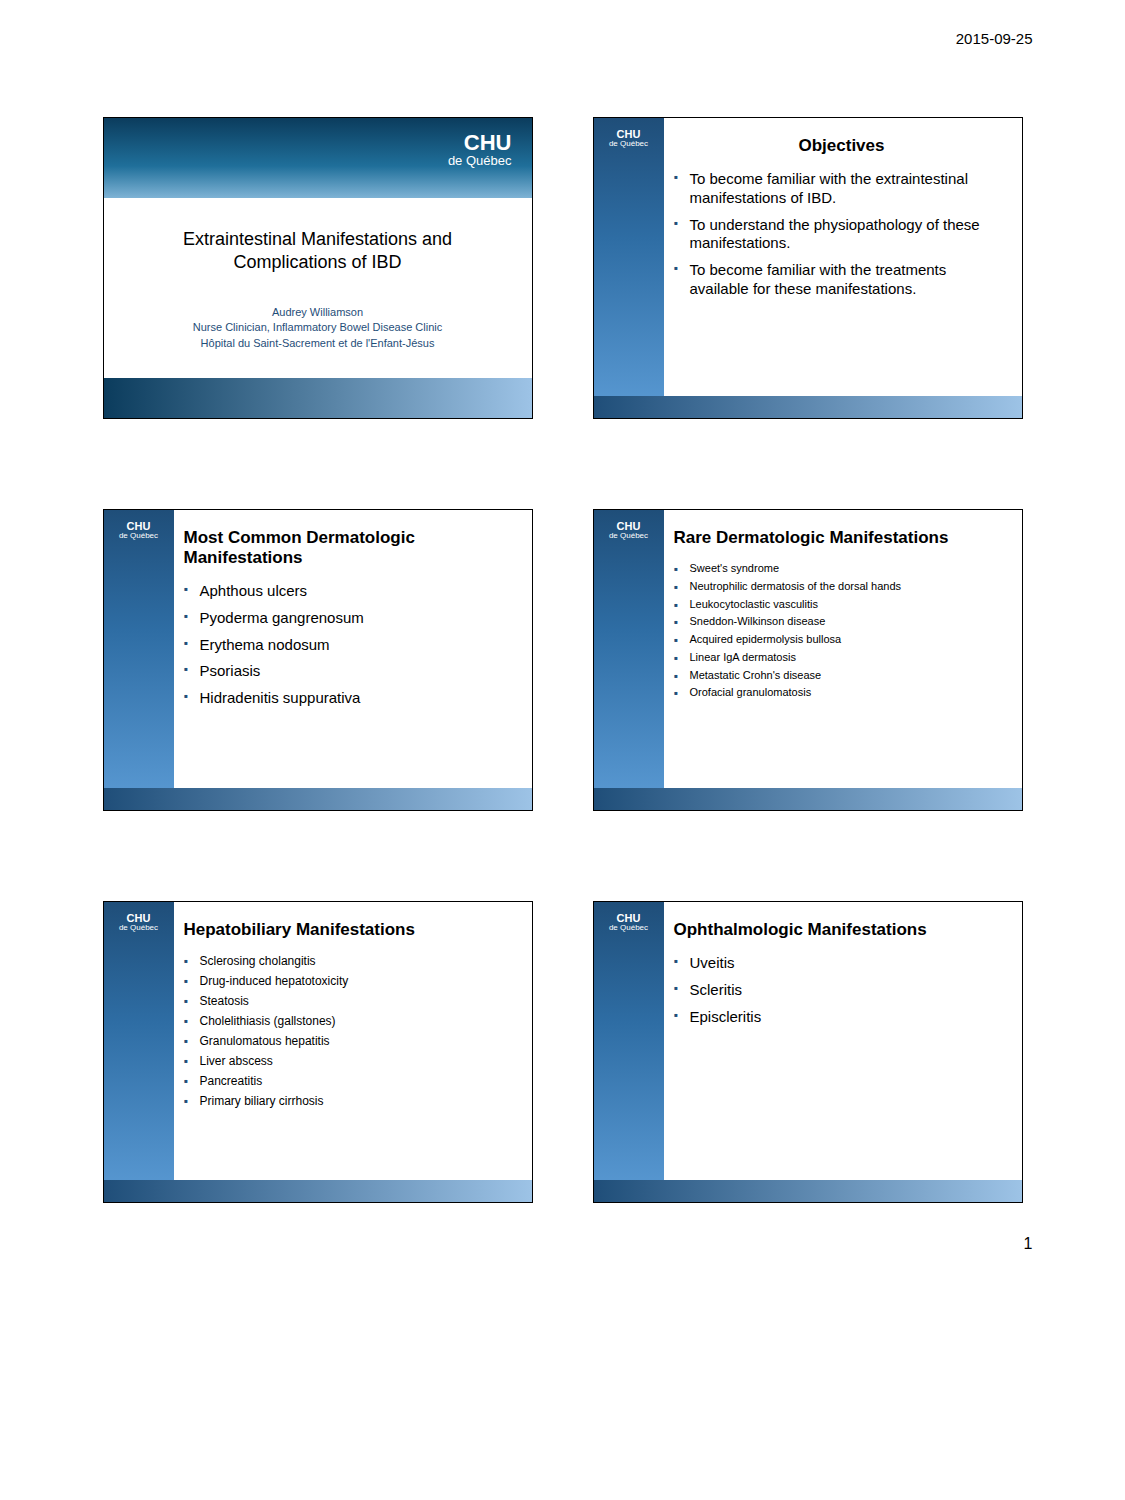2015-09-25
CHU
de Québec
Extraintestinal Manifestations and Complications of IBD
Audrey Williamson
Nurse Clinician, Inflammatory Bowel Disease Clinic
Hôpital du Saint-Sacrement et de l'Enfant-Jésus
CHU
de Québec
Objectives
To become familiar with the extraintestinal manifestations of IBD.
To understand the physiopathology of these manifestations.
To become familiar with the treatments available for these manifestations.
CHU
de Québec
Most Common Dermatologic Manifestations
Aphthous ulcers
Pyoderma gangrenosum
Erythema nodosum
Psoriasis
Hidradenitis suppurativa
CHU
de Québec
Rare Dermatologic Manifestations
Sweet's syndrome
Neutrophilic dermatosis of the dorsal hands
Leukocytoclastic vasculitis
Sneddon-Wilkinson disease
Acquired epidermolysis bullosa
Linear IgA dermatosis
Metastatic Crohn's disease
Orofacial granulomatosis
CHU
de Québec
Hepatobiliary Manifestations
Sclerosing cholangitis
Drug-induced hepatotoxicity
Steatosis
Cholelithiasis (gallstones)
Granulomatous hepatitis
Liver abscess
Pancreatitis
Primary biliary cirrhosis
CHU
de Québec
Ophthalmologic Manifestations
Uveitis
Scleritis
Episcleritis
1